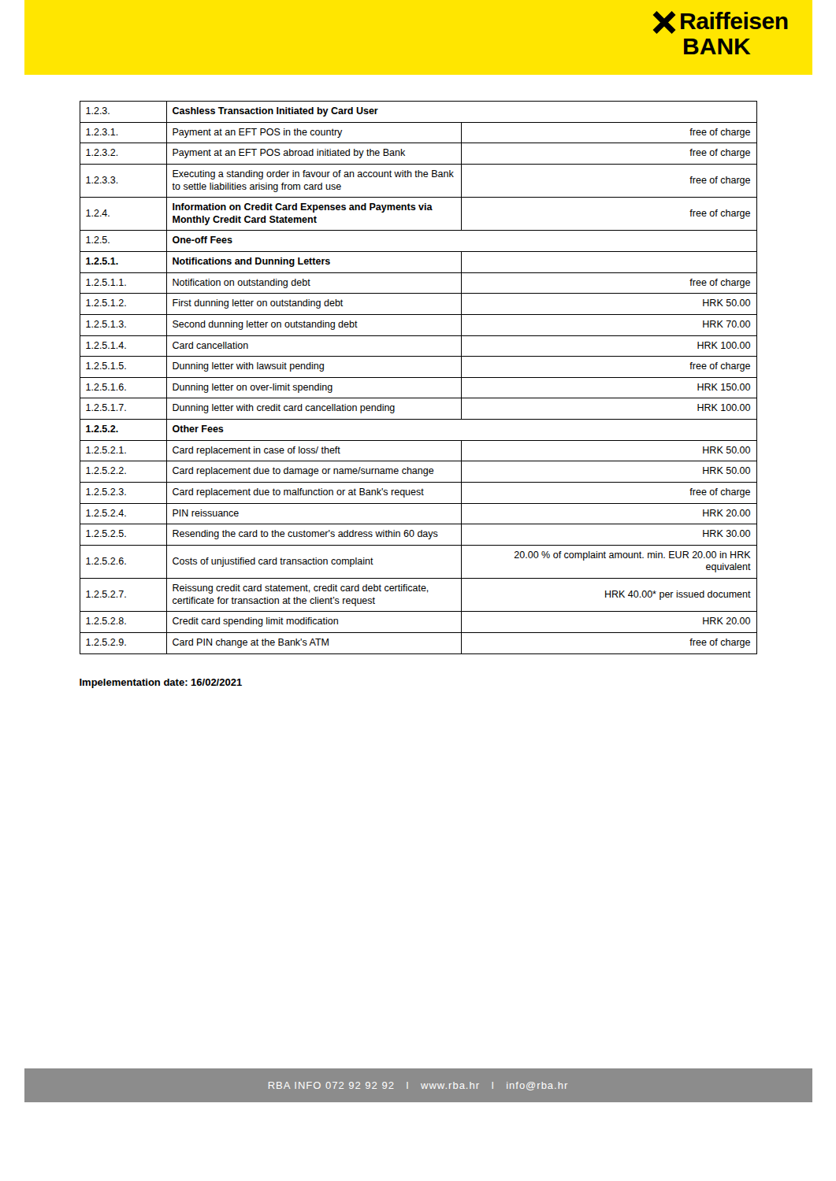Raiffeisen
BANK
| 1.2.3. | Cashless Transaction Initiated by Card User |
| 1.2.3.1. | Payment at an EFT POS in the country | free of charge |
| 1.2.3.2. | Payment at an EFT POS abroad initiated by the Bank | free of charge |
| 1.2.3.3. | Executing a standing order in favour of an account with the Bank to settle liabilities arising from card use | free of charge |
| 1.2.4. | Information on Credit Card Expenses and Payments via Monthly Credit Card Statement | free of charge |
| 1.2.5. | One-off Fees |
| 1.2.5.1. | Notifications and Dunning Letters | |
| 1.2.5.1.1. | Notification on outstanding debt | free of charge |
| 1.2.5.1.2. | First dunning letter on outstanding debt | HRK 50.00 |
| 1.2.5.1.3. | Second dunning letter on outstanding debt | HRK 70.00 |
| 1.2.5.1.4. | Card cancellation | HRK 100.00 |
| 1.2.5.1.5. | Dunning letter with lawsuit pending | free of charge |
| 1.2.5.1.6. | Dunning letter on over-limit spending | HRK 150.00 |
| 1.2.5.1.7. | Dunning letter with credit card cancellation pending | HRK 100.00 |
| 1.2.5.2. | Other Fees |
| 1.2.5.2.1. | Card replacement in case of loss/ theft | HRK 50.00 |
| 1.2.5.2.2. | Card replacement due to damage or name/surname change | HRK 50.00 |
| 1.2.5.2.3. | Card replacement due to malfunction or at Bank's request | free of charge |
| 1.2.5.2.4. | PIN reissuance | HRK 20.00 |
| 1.2.5.2.5. | Resending the card to the customer's address within 60 days | HRK 30.00 |
| 1.2.5.2.6. | Costs of unjustified card transaction complaint | 20.00 % of complaint amount. min. EUR 20.00 in HRK equivalent |
| 1.2.5.2.7. | Reissung credit card statement, credit card debt certificate, certificate for transaction at the client’s request | HRK 40.00* per issued document |
| 1.2.5.2.8. | Credit card spending limit modification | HRK 20.00 |
| 1.2.5.2.9. | Card PIN change at the Bank's ATM | free of charge |
Impelementation date: 16/02/2021
RBA INFO 072 92 92 92 l www.rba.hr l info@rba.hr